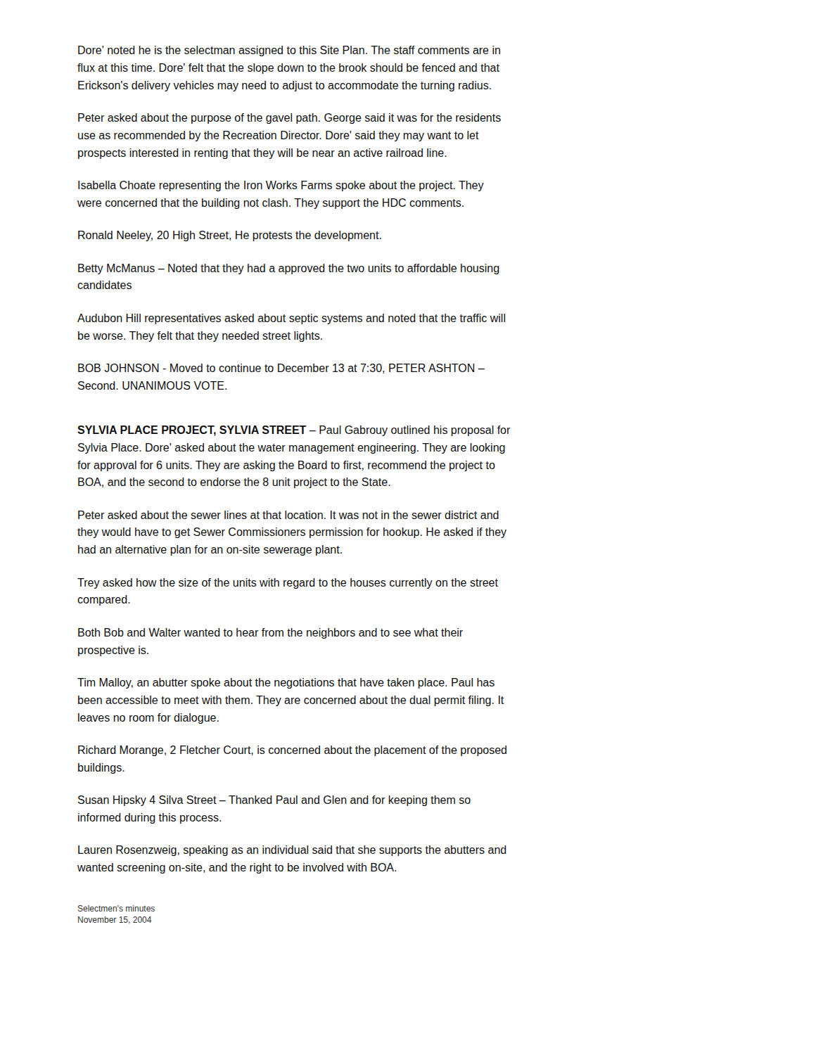Dore' noted he is the selectman assigned to this Site Plan. The staff comments are in flux at this time. Dore' felt that the slope down to the brook should be fenced and that Erickson's delivery vehicles may need to adjust to accommodate the turning radius.
Peter asked about the purpose of the gavel path. George said it was for the residents use as recommended by the Recreation Director. Dore' said they may want to let prospects interested in renting that they will be near an active railroad line.
Isabella Choate representing the Iron Works Farms spoke about the project. They were concerned that the building not clash. They support the HDC comments.
Ronald Neeley, 20 High Street, He protests the development.
Betty McManus – Noted that they had a approved the two units to affordable housing candidates
Audubon Hill representatives asked about septic systems and noted that the traffic will be worse. They felt that they needed street lights.
BOB JOHNSON - Moved to continue to December 13 at 7:30, PETER ASHTON – Second. UNANIMOUS VOTE.
SYLVIA PLACE PROJECT, SYLVIA STREET – Paul Gabrouy outlined his proposal for Sylvia Place. Dore' asked about the water management engineering. They are looking for approval for 6 units. They are asking the Board to first, recommend the project to BOA, and the second to endorse the 8 unit project to the State.
Peter asked about the sewer lines at that location. It was not in the sewer district and they would have to get Sewer Commissioners permission for hookup. He asked if they had an alternative plan for an on-site sewerage plant.
Trey asked how the size of the units with regard to the houses currently on the street compared.
Both Bob and Walter wanted to hear from the neighbors and to see what their prospective is.
Tim Malloy, an abutter spoke about the negotiations that have taken place. Paul has been accessible to meet with them. They are concerned about the dual permit filing. It leaves no room for dialogue.
Richard Morange, 2 Fletcher Court, is concerned about the placement of the proposed buildings.
Susan Hipsky 4 Silva Street – Thanked Paul and Glen and for keeping them so informed during this process.
Lauren Rosenzweig, speaking as an individual said that she supports the abutters and wanted screening on-site, and the right to be involved with BOA.
Selectmen's minutes
November 15, 2004